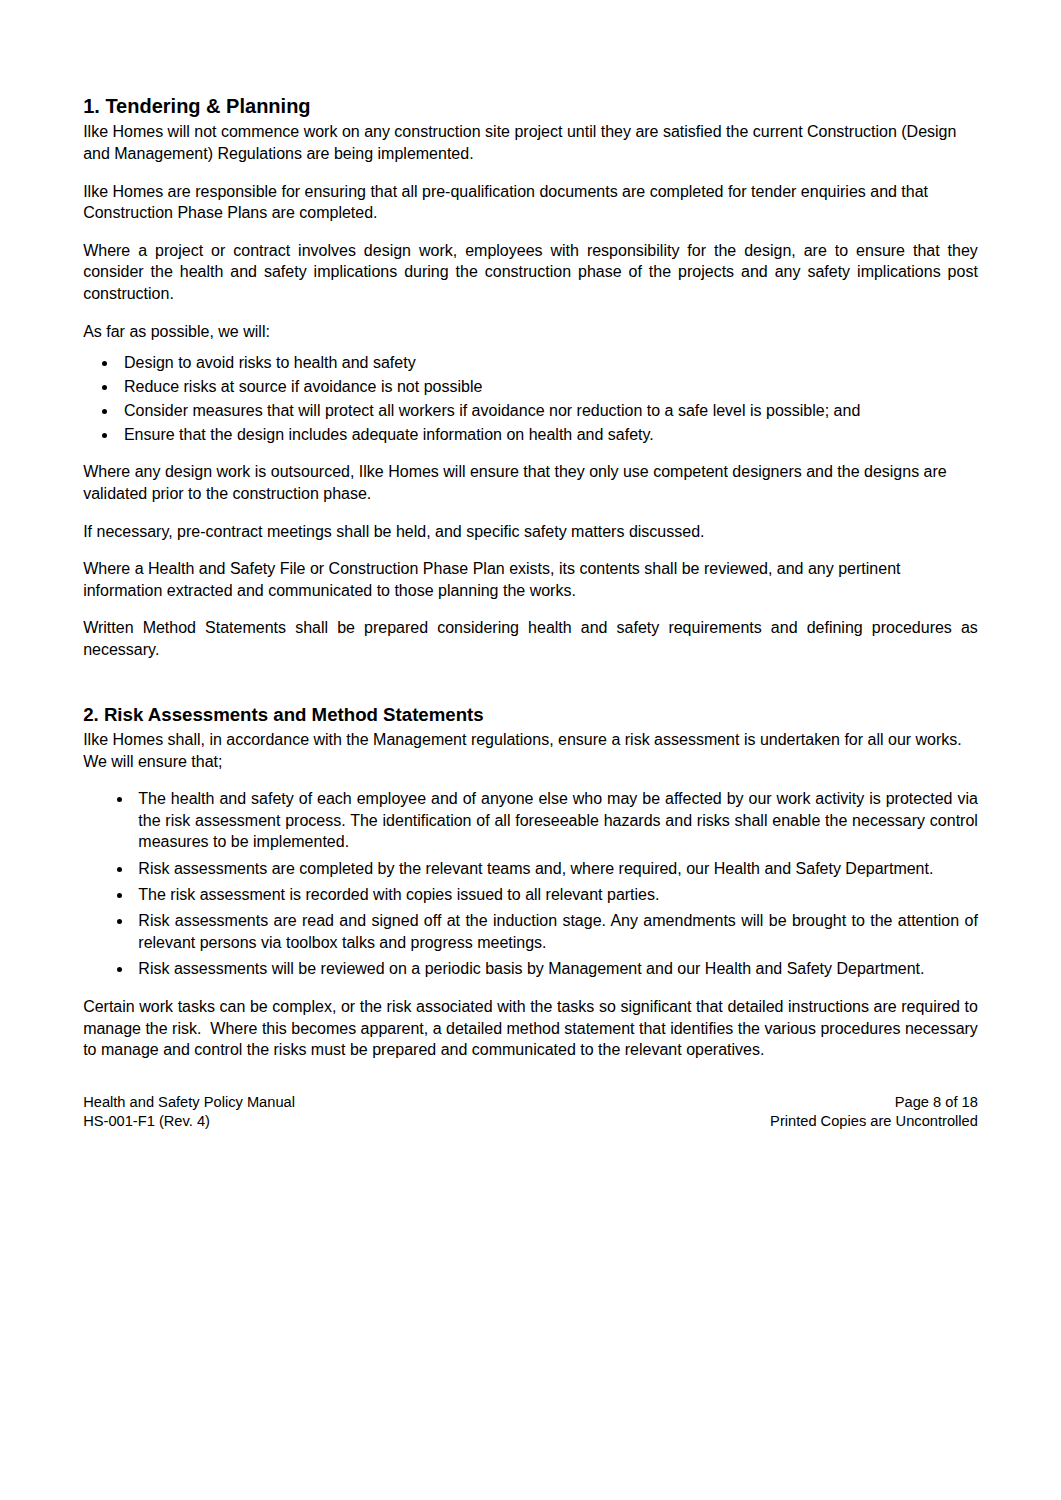1. Tendering & Planning
Ilke Homes will not commence work on any construction site project until they are satisfied the current Construction (Design and Management) Regulations are being implemented.
Ilke Homes are responsible for ensuring that all pre-qualification documents are completed for tender enquiries and that Construction Phase Plans are completed.
Where a project or contract involves design work, employees with responsibility for the design, are to ensure that they consider the health and safety implications during the construction phase of the projects and any safety implications post construction.
As far as possible, we will:
Design to avoid risks to health and safety
Reduce risks at source if avoidance is not possible
Consider measures that will protect all workers if avoidance nor reduction to a safe level is possible; and
Ensure that the design includes adequate information on health and safety.
Where any design work is outsourced, Ilke Homes will ensure that they only use competent designers and the designs are validated prior to the construction phase.
If necessary, pre-contract meetings shall be held, and specific safety matters discussed.
Where a Health and Safety File or Construction Phase Plan exists, its contents shall be reviewed, and any pertinent information extracted and communicated to those planning the works.
Written Method Statements shall be prepared considering health and safety requirements and defining procedures as necessary.
2. Risk Assessments and Method Statements
Ilke Homes shall, in accordance with the Management regulations, ensure a risk assessment is undertaken for all our works. We will ensure that;
The health and safety of each employee and of anyone else who may be affected by our work activity is protected via the risk assessment process. The identification of all foreseeable hazards and risks shall enable the necessary control measures to be implemented.
Risk assessments are completed by the relevant teams and, where required, our Health and Safety Department.
The risk assessment is recorded with copies issued to all relevant parties.
Risk assessments are read and signed off at the induction stage. Any amendments will be brought to the attention of relevant persons via toolbox talks and progress meetings.
Risk assessments will be reviewed on a periodic basis by Management and our Health and Safety Department.
Certain work tasks can be complex, or the risk associated with the tasks so significant that detailed instructions are required to manage the risk. Where this becomes apparent, a detailed method statement that identifies the various procedures necessary to manage and control the risks must be prepared and communicated to the relevant operatives.
Health and Safety Policy Manual
HS-001-F1 (Rev. 4)
Page 8 of 18
Printed Copies are Uncontrolled